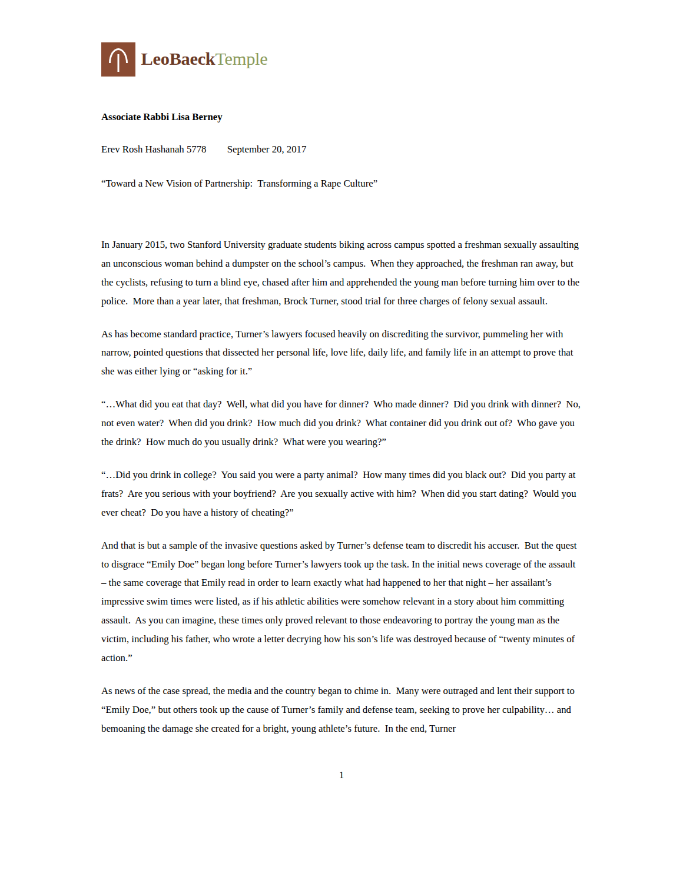Leo Baeck Temple
Associate Rabbi Lisa Berney
Erev Rosh Hashanah 5778September 20, 2017
“Toward a New Vision of Partnership: Transforming a Rape Culture”
In January 2015, two Stanford University graduate students biking across campus spotted a freshman sexually assaulting an unconscious woman behind a dumpster on the school’s campus. When they approached, the freshman ran away, but the cyclists, refusing to turn a blind eye, chased after him and apprehended the young man before turning him over to the police. More than a year later, that freshman, Brock Turner, stood trial for three charges of felony sexual assault.
As has become standard practice, Turner’s lawyers focused heavily on discrediting the survivor, pummeling her with narrow, pointed questions that dissected her personal life, love life, daily life, and family life in an attempt to prove that she was either lying or “asking for it.”
“…What did you eat that day? Well, what did you have for dinner? Who made dinner? Did you drink with dinner? No, not even water? When did you drink? How much did you drink? What container did you drink out of? Who gave you the drink? How much do you usually drink? What were you wearing?”
“…Did you drink in college? You said you were a party animal? How many times did you black out? Did you party at frats? Are you serious with your boyfriend? Are you sexually active with him? When did you start dating? Would you ever cheat? Do you have a history of cheating?”
And that is but a sample of the invasive questions asked by Turner’s defense team to discredit his accuser. But the quest to disgrace “Emily Doe” began long before Turner’s lawyers took up the task. In the initial news coverage of the assault – the same coverage that Emily read in order to learn exactly what had happened to her that night – her assailant’s impressive swim times were listed, as if his athletic abilities were somehow relevant in a story about him committing assault. As you can imagine, these times only proved relevant to those endeavoring to portray the young man as the victim, including his father, who wrote a letter decrying how his son’s life was destroyed because of “twenty minutes of action.”
As news of the case spread, the media and the country began to chime in. Many were outraged and lent their support to “Emily Doe,” but others took up the cause of Turner’s family and defense team, seeking to prove her culpability… and bemoaning the damage she created for a bright, young athlete’s future. In the end, Turner
1